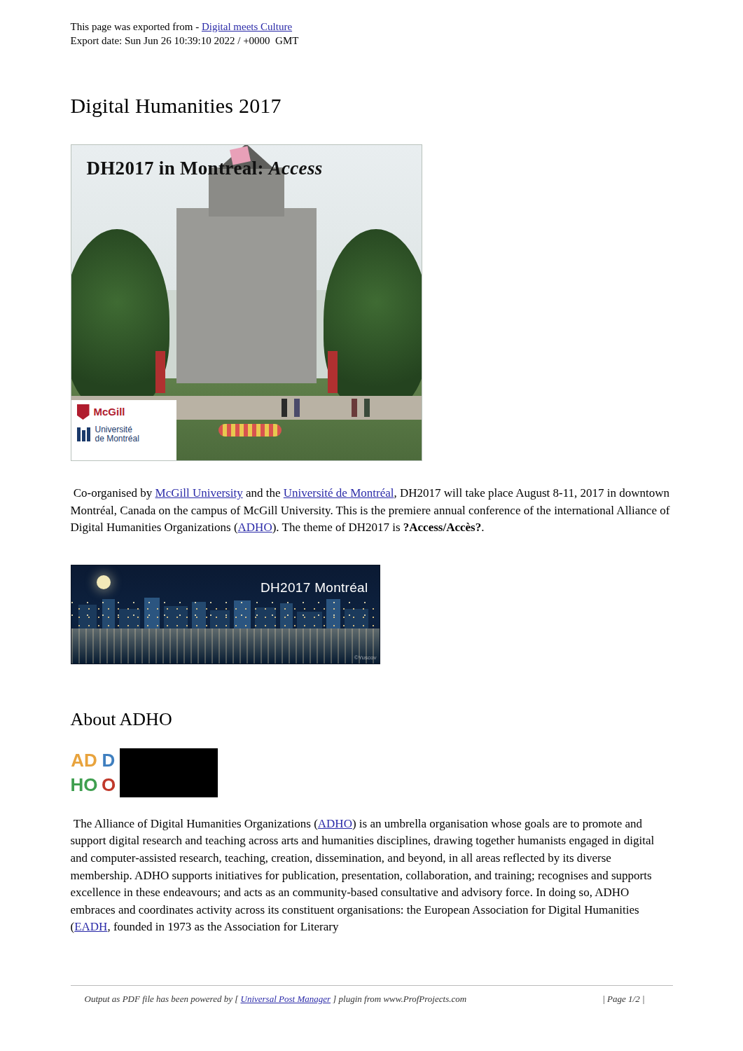This page was exported from - Digital meets Culture
Export date: Sun Jun 26 10:39:10 2022 / +0000 GMT
Digital Humanities 2017
DH2017 in Montréal: Access
McGill
Université
de Montréal
Co-organised by McGill University and the Université de Montréal, DH2017 will take place August 8-11, 2017 in downtown Montréal, Canada on the campus of McGill University. This is the premiere annual conference of the international Alliance of Digital Humanities Organizations (ADHO). The theme of DH2017 is ?Access/Accès?.
DH2017 Montréal
©Yuscov
About ADHO
AD D HO O
The Alliance of Digital Humanities Organizations (ADHO) is an umbrella organisation whose goals are to promote and support digital research and teaching across arts and humanities disciplines, drawing together humanists engaged in digital and computer-assisted research, teaching, creation, dissemination, and beyond, in all areas reflected by its diverse membership. ADHO supports initiatives for publication, presentation, collaboration, and training; recognises and supports excellence in these endeavours; and acts as an community-based consultative and advisory force. In doing so, ADHO embraces and coordinates activity across its constituent organisations: the European Association for Digital Humanities (EADH, founded in 1973 as the Association for Literary
Output as PDF file has been powered by [ Universal Post Manager ] plugin from www.ProfProjects.com
| Page 1/2 |